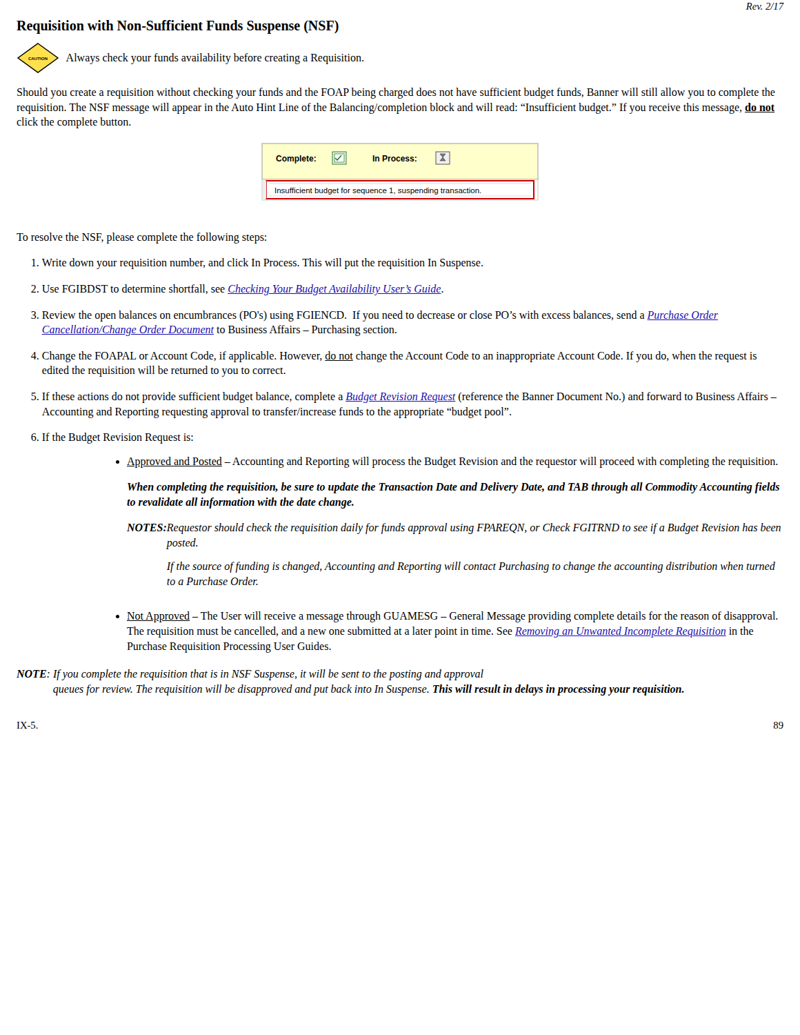Rev. 2/17
Requisition with Non-Sufficient Funds Suspense (NSF)
CAUTION
Always check your funds availability before creating a Requisition.
Should you create a requisition without checking your funds and the FOAP being charged does not have sufficient budget funds, Banner will still allow you to complete the requisition. The NSF message will appear in the Auto Hint Line of the Balancing/completion block and will read: “Insufficient budget.” If you receive this message, do not click the complete button.
Complete: In Process: Insufficient budget for sequence 1, suspending transaction.
To resolve the NSF, please complete the following steps:
Write down your requisition number, and click In Process. This will put the requisition In Suspense.
Use FGIBDST to determine shortfall, see Checking Your Budget Availability User’s Guide.
Review the open balances on encumbrances (PO's) using FGIENCD. If you need to decrease or close PO’s with excess balances, send a Purchase Order Cancellation/Change Order Document to Business Affairs – Purchasing section.
Change the FOAPAL or Account Code, if applicable. However, do not change the Account Code to an inappropriate Account Code. If you do, when the request is edited the requisition will be returned to you to correct.
If these actions do not provide sufficient budget balance, complete a Budget Revision Request (reference the Banner Document No.) and forward to Business Affairs – Accounting and Reporting requesting approval to transfer/increase funds to the appropriate “budget pool”.
If the Budget Revision Request is:
Approved and Posted – Accounting and Reporting will process the Budget Revision and the requestor will proceed with completing the requisition.
When completing the requisition, be sure to update the Transaction Date and Delivery Date, and TAB through all Commodity Accounting fields to revalidate all information with the date change.
| NOTES: | Requestor should check the requisition daily for funds approval using FPAREQN, or Check FGITRND to see if a Budget Revision has been posted. |
| | If the source of funding is changed, Accounting and Reporting will contact Purchasing to change the accounting distribution when turned to a Purchase Order. |
Not Approved – The User will receive a message through GUAMESG – General Message providing complete details for the reason of disapproval. The requisition must be cancelled, and a new one submitted at a later point in time. See Removing an Unwanted Incomplete Requisition in the Purchase Requisition Processing User Guides.
NOTE: If you complete the requisition that is in NSF Suspense, it will be sent to the posting and approval queues for review. The requisition will be disapproved and put back into In Suspense. This will result in delays in processing your requisition.
IX-5.
89